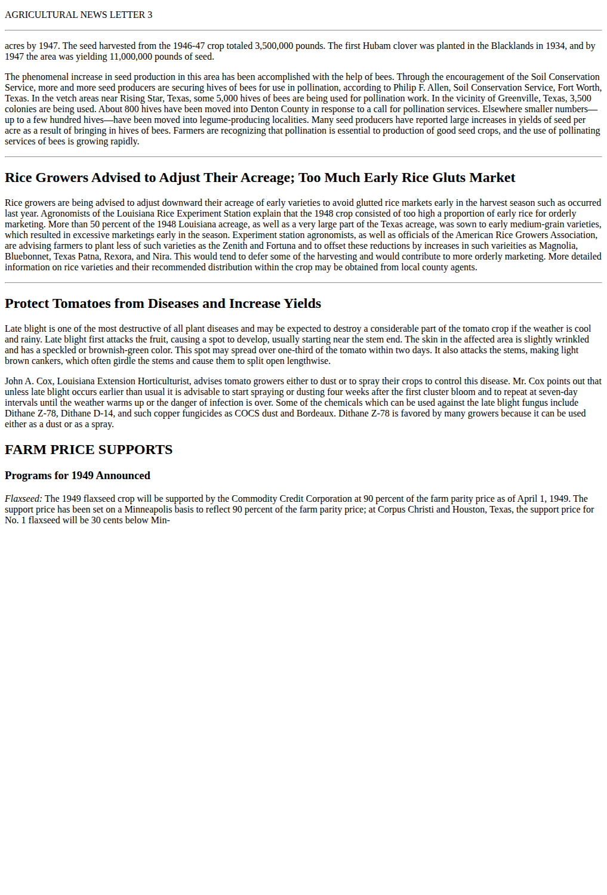AGRICULTURAL NEWS LETTER 3
acres by 1947. The seed harvested from the 1946-47 crop totaled 3,500,000 pounds. The first Hubam clover was planted in the Blacklands in 1934, and by 1947 the area was yielding 11,000,000 pounds of seed.
The phenomenal increase in seed production in this area has been accomplished with the help of bees. Through the encouragement of the Soil Conservation Service, more and more seed producers are securing hives of bees for use in pollination, according to Philip F. Allen, Soil Conservation Service, Fort Worth, Texas. In the vetch areas near Rising Star, Texas, some 5,000 hives of bees are being used for pollination work. In the vicinity of Greenville, Texas, 3,500 colonies are being used. About 800 hives have been moved into Denton County in response to a call for pollination services. Elsewhere smaller numbers—up to a few hundred hives—have been moved into legume-producing localities. Many seed producers have reported large increases in yields of seed per acre as a result of bringing in hives of bees. Farmers are recognizing that pollination is essential to production of good seed crops, and the use of pollinating services of bees is growing rapidly.
Rice Growers Advised to Adjust Their Acreage; Too Much Early Rice Gluts Market
Rice growers are being advised to adjust downward their acreage of early varieties to avoid glutted rice markets early in the harvest season such as occurred last year. Agronomists of the Louisiana Rice Experiment Station explain that the 1948 crop consisted of too high a proportion of early rice for orderly marketing. More than 50 percent of the 1948 Louisiana acreage, as well as a very large part of the Texas acreage, was sown to early medium-grain varieties, which resulted in excessive marketings early in the season. Experiment station agronomists, as well as officials of the American Rice Growers Association, are advising farmers to plant less of such varieties as the Zenith and Fortuna and to offset these reductions by increases in such varieities as Magnolia, Bluebonnet, Texas Patna, Rexora, and Nira. This would tend to defer some of the harvesting and would contribute to more orderly marketing. More detailed information on rice varieties and their recommended distribution within the crop may be obtained from local county agents.
Protect Tomatoes from Diseases and Increase Yields
Late blight is one of the most destructive of all plant diseases and may be expected to destroy a considerable part of the tomato crop if the weather is cool and rainy. Late blight first attacks the fruit, causing a spot to develop, usually starting near the stem end. The skin in the affected area is slightly wrinkled and has a speckled or brownish-green color. This spot may spread over one-third of the tomato within two days. It also attacks the stems, making light brown cankers, which often girdle the stems and cause them to split open lengthwise.
John A. Cox, Louisiana Extension Horticulturist, advises tomato growers either to dust or to spray their crops to control this disease. Mr. Cox points out that unless late blight occurs earlier than usual it is advisable to start spraying or dusting four weeks after the first cluster bloom and to repeat at seven-day intervals until the weather warms up or the danger of infection is over. Some of the chemicals which can be used against the late blight fungus include Dithane Z-78, Dithane D-14, and such copper fungicides as COCS dust and Bordeaux. Dithane Z-78 is favored by many growers because it can be used either as a dust or as a spray.
FARM PRICE SUPPORTS
Programs for 1949 Announced
Flaxseed: The 1949 flaxseed crop will be supported by the Commodity Credit Corporation at 90 percent of the farm parity price as of April 1, 1949. The support price has been set on a Minneapolis basis to reflect 90 percent of the farm parity price; at Corpus Christi and Houston, Texas, the support price for No. 1 flaxseed will be 30 cents below Min-